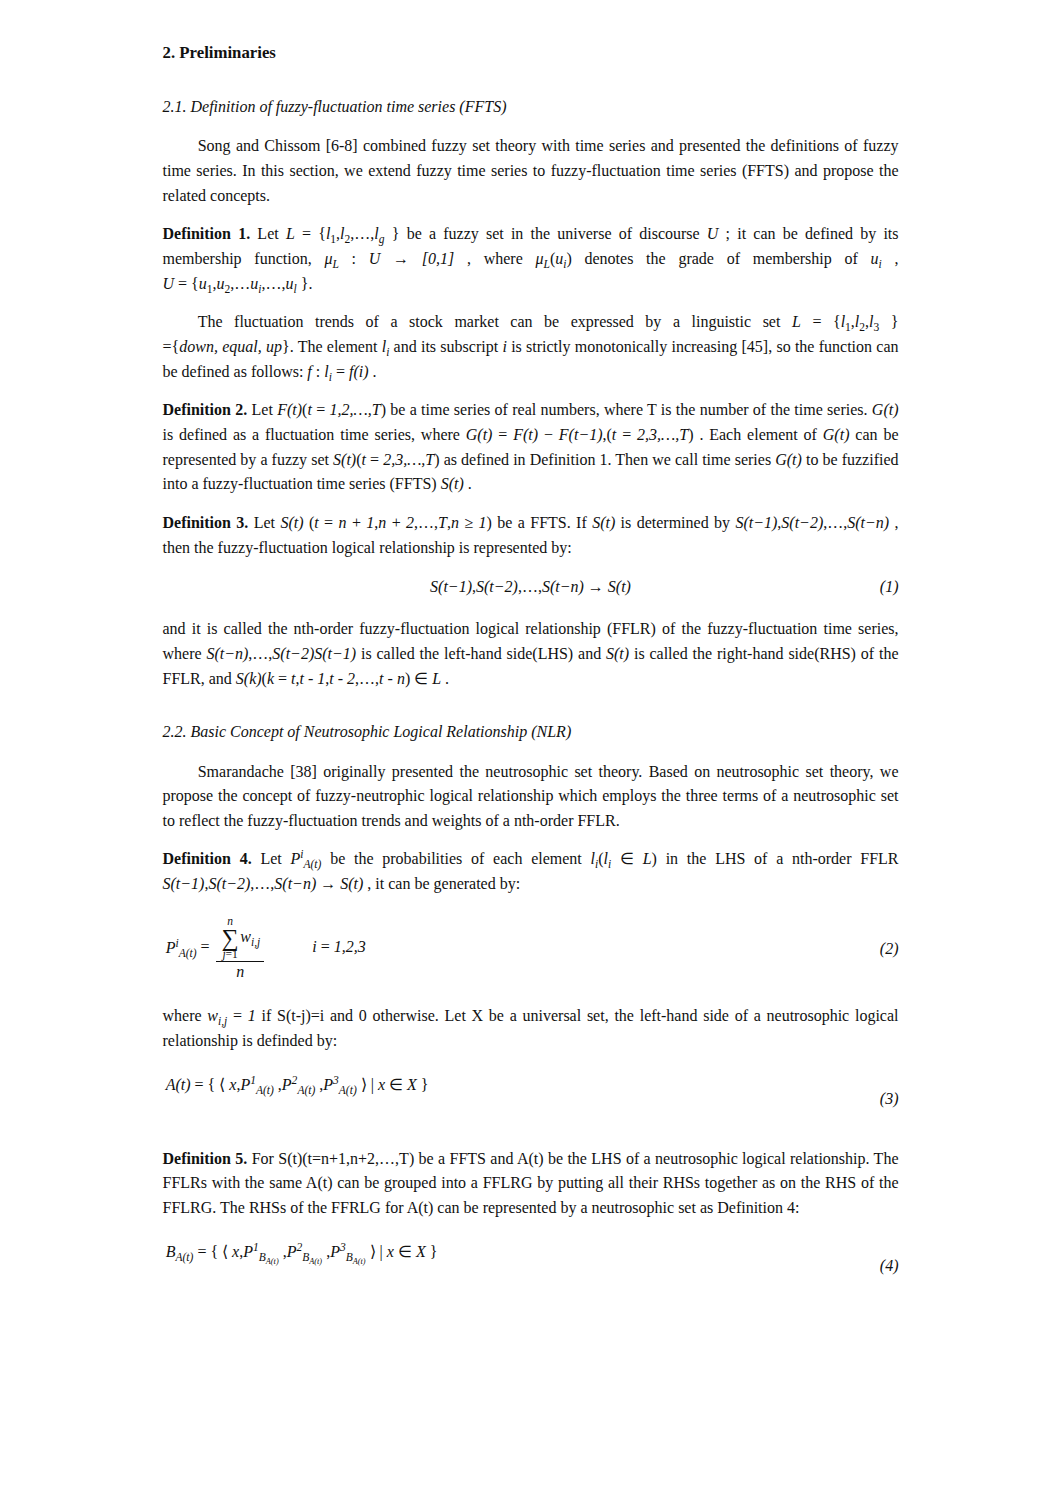2. Preliminaries
2.1. Definition of fuzzy-fluctuation time series (FFTS)
Song and Chissom [6-8] combined fuzzy set theory with time series and presented the definitions of fuzzy time series. In this section, we extend fuzzy time series to fuzzy-fluctuation time series (FFTS) and propose the related concepts.
Definition 1. Let L = {l1,l2,…,lg } be a fuzzy set in the universe of discourse U ; it can be defined by its membership function, μL : U → [0,1] , where μL(ui) denotes the grade of membership of ui , U = {u1,u2,…ui,…,ul }.
The fluctuation trends of a stock market can be expressed by a linguistic set L = {l1,l2,l3 } ={down, equal, up}. The element li and its subscript i is strictly monotonically increasing [45], so the function can be defined as follows: f : li = f(i) .
Definition 2. Let F(t)(t = 1,2,…,T) be a time series of real numbers, where T is the number of the time series. G(t) is defined as a fluctuation time series, where G(t) = F(t) − F(t−1),(t = 2,3,…,T) . Each element of G(t) can be represented by a fuzzy set S(t)(t = 2,3,…,T) as defined in Definition 1. Then we call time series G(t) to be fuzzified into a fuzzy-fluctuation time series (FFTS) S(t) .
Definition 3. Let S(t) (t = n + 1,n + 2,…,T,n ≥ 1) be a FFTS. If S(t) is determined by S(t−1),S(t−2),…,S(t−n) , then the fuzzy-fluctuation logical relationship is represented by:
S(t−1),S(t−2),…,S(t−n) → S(t) (1)
and it is called the nth-order fuzzy-fluctuation logical relationship (FFLR) of the fuzzy-fluctuation time series, where S(t−n),…,S(t−2)S(t−1) is called the left-hand side(LHS) and S(t) is called the right-hand side(RHS) of the FFLR, and S(k)(k = t,t - 1,t - 2,…,t - n) ∈ L .
2.2. Basic Concept of Neutrosophic Logical Relationship (NLR)
Smarandache [38] originally presented the neutrosophic set theory. Based on neutrosophic set theory, we propose the concept of fuzzy-neutrophic logical relationship which employs the three terms of a neutrosophic set to reflect the fuzzy-fluctuation trends and weights of a nth-order FFLR.
Definition 4. Let PiA(t) be the probabilities of each element li(li ∈ L) in the LHS of a nth-order FFLR S(t−1),S(t−2),…,S(t−n) → S(t) , it can be generated by:
PiA(t) = n∑j=1 wi,j n i = 1,2,3
(2)
where wi,j = 1 if S(t-j)=i and 0 otherwise. Let X be a universal set, the left-hand side of a neutrosophic logical relationship is definded by:
A(t) = { ⟨ x,P1A(t) ,P2A(t) ,P3A(t) ⟩ | x ∈ X }
(3)
Definition 5. For S(t)(t=n+1,n+2,…,T) be a FFTS and A(t) be the LHS of a neutrosophic logical relationship. The FFLRs with the same A(t) can be grouped into a FFLRG by putting all their RHSs together as on the RHS of the FFLRG. The RHSs of the FFRLG for A(t) can be represented by a neutrosophic set as Definition 4:
BA(t) = { ⟨ x,P1BA(t) ,P2BA(t) ,P3BA(t) ⟩ | x ∈ X }
(4)